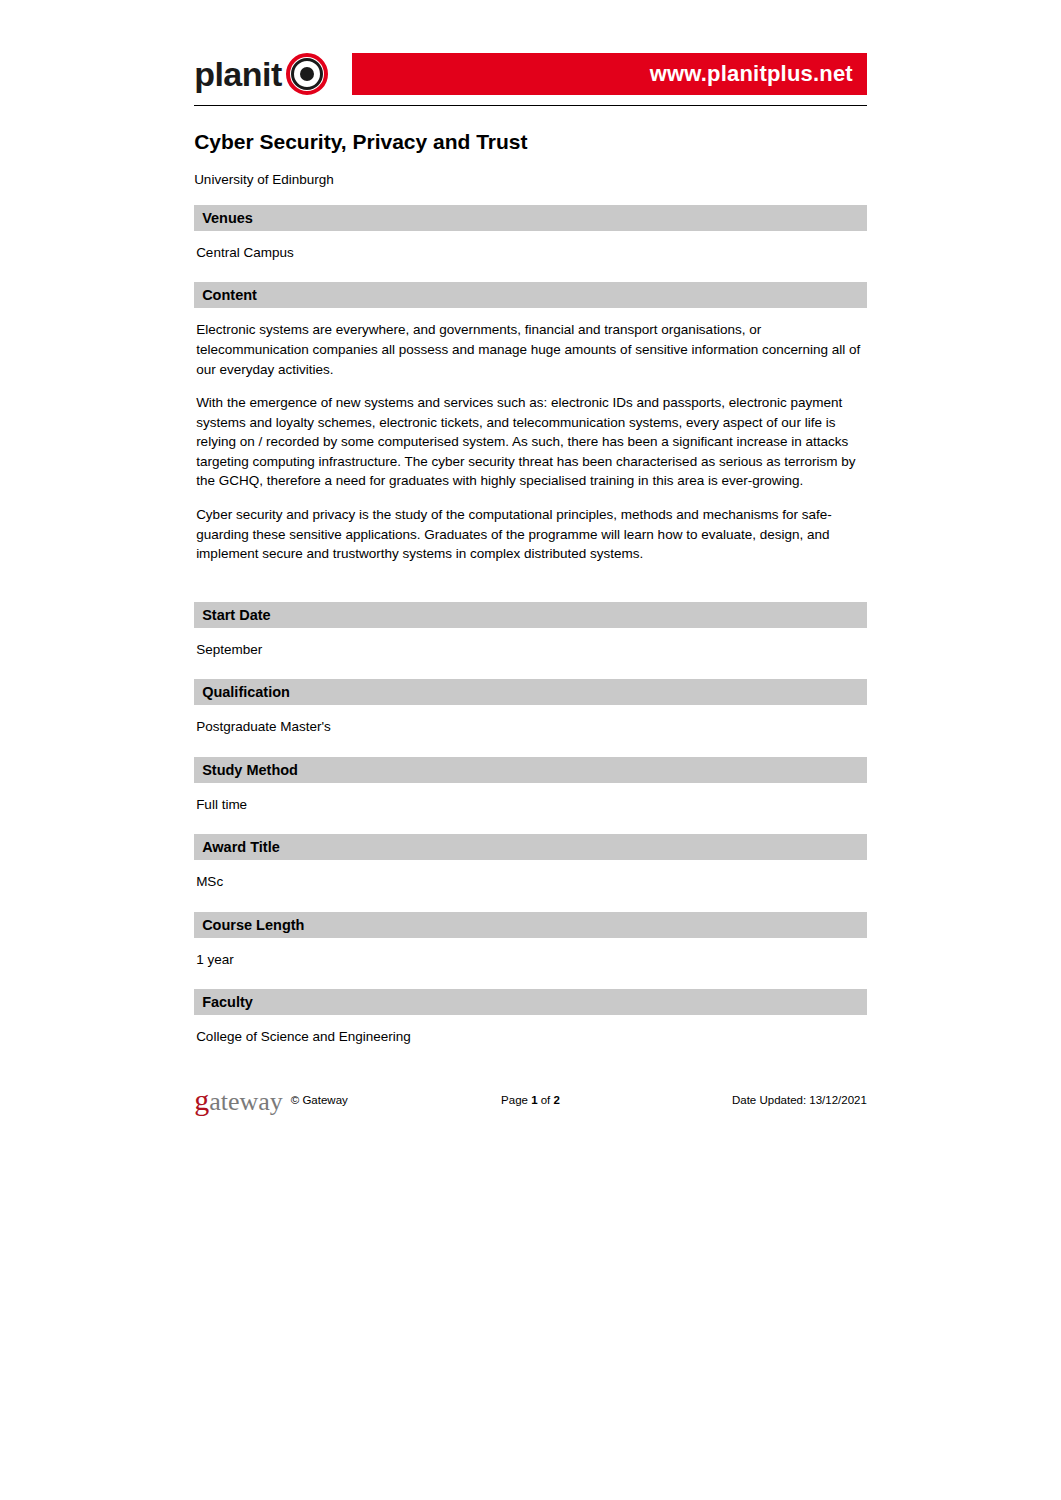planit
www.planitplus.net
Cyber Security, Privacy and Trust
University of Edinburgh
Venues
Central Campus
Content
Electronic systems are everywhere, and governments, financial and transport organisations, or telecommunication companies all possess and manage huge amounts of sensitive information concerning all of our everyday activities.
With the emergence of new systems and services such as: electronic IDs and passports, electronic payment systems and loyalty schemes, electronic tickets, and telecommunication systems, every aspect of our life is relying on / recorded by some computerised system. As such, there has been a significant increase in attacks targeting computing infrastructure. The cyber security threat has been characterised as serious as terrorism by the GCHQ, therefore a need for graduates with highly specialised training in this area is ever-growing.
Cyber security and privacy is the study of the computational principles, methods and mechanisms for safe-guarding these sensitive applications. Graduates of the programme will learn how to evaluate, design, and implement secure and trustworthy systems in complex distributed systems.
Start Date
September
Qualification
Postgraduate Master's
Study Method
Full time
Award Title
MSc
Course Length
1 year
Faculty
College of Science and Engineering
gateway © Gateway
Page 1 of 2
Date Updated: 13/12/2021